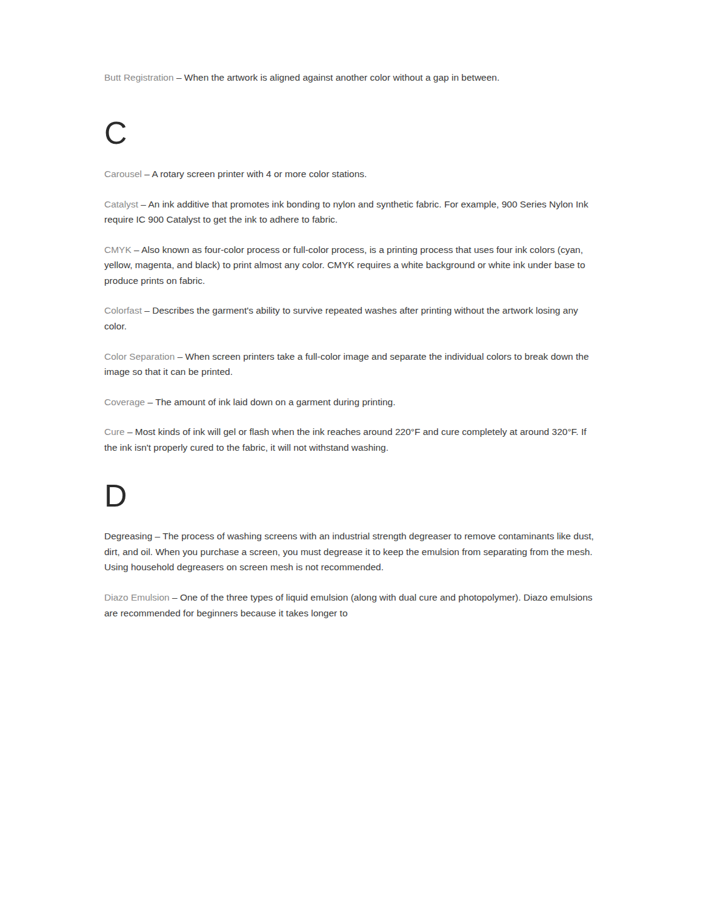Butt Registration – When the artwork is aligned against another color without a gap in between.
C
Carousel – A rotary screen printer with 4 or more color stations.
Catalyst – An ink additive that promotes ink bonding to nylon and synthetic fabric. For example, 900 Series Nylon Ink require IC 900 Catalyst to get the ink to adhere to fabric.
CMYK – Also known as four-color process or full-color process, is a printing process that uses four ink colors (cyan, yellow, magenta, and black) to print almost any color. CMYK requires a white background or white ink under base to produce prints on fabric.
Colorfast – Describes the garment's ability to survive repeated washes after printing without the artwork losing any color.
Color Separation – When screen printers take a full-color image and separate the individual colors to break down the image so that it can be printed.
Coverage – The amount of ink laid down on a garment during printing.
Cure – Most kinds of ink will gel or flash when the ink reaches around 220°F and cure completely at around 320°F. If the ink isn't properly cured to the fabric, it will not withstand washing.
D
Degreasing – The process of washing screens with an industrial strength degreaser to remove contaminants like dust, dirt, and oil. When you purchase a screen, you must degrease it to keep the emulsion from separating from the mesh. Using household degreasers on screen mesh is not recommended.
Diazo Emulsion – One of the three types of liquid emulsion (along with dual cure and photopolymer). Diazo emulsions are recommended for beginners because it takes longer to